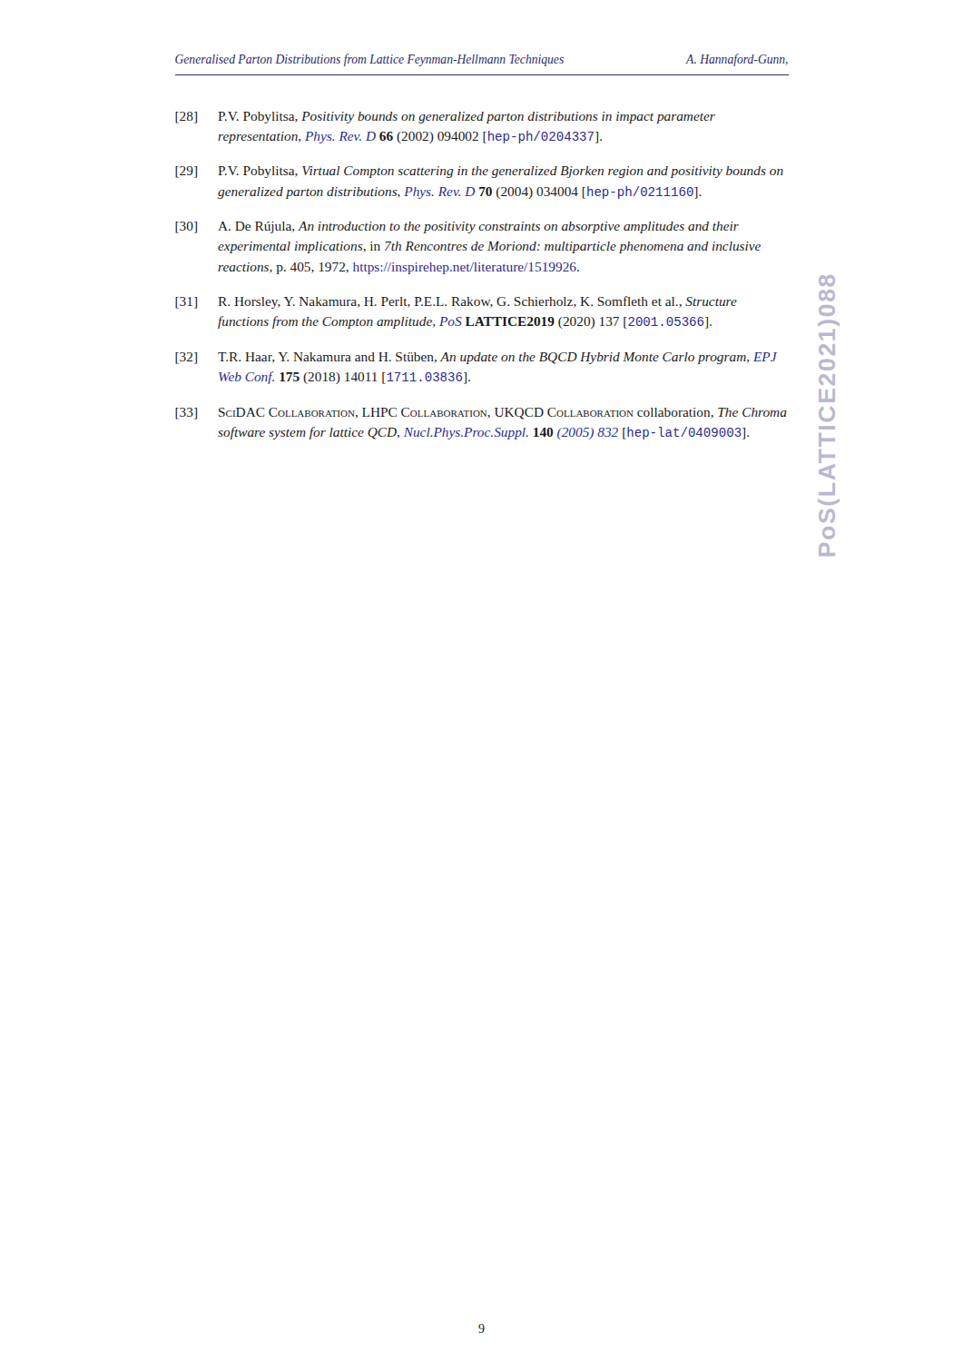Generalised Parton Distributions from Lattice Feynman-Hellmann Techniques
A. Hannaford-Gunn,
PoS(LATTICE2021)088
[28] P.V. Pobylitsa, Positivity bounds on generalized parton distributions in impact parameter representation, Phys. Rev. D 66 (2002) 094002 [hep-ph/0204337].
[29] P.V. Pobylitsa, Virtual Compton scattering in the generalized Bjorken region and positivity bounds on generalized parton distributions, Phys. Rev. D 70 (2004) 034004 [hep-ph/0211160].
[30] A. De Rújula, An introduction to the positivity constraints on absorptive amplitudes and their experimental implications, in 7th Rencontres de Moriond: multiparticle phenomena and inclusive reactions, p. 405, 1972, https://inspirehep.net/literature/1519926.
[31] R. Horsley, Y. Nakamura, H. Perlt, P.E.L. Rakow, G. Schierholz, K. Somfleth et al., Structure functions from the Compton amplitude, PoS LATTICE2019 (2020) 137 [2001.05366].
[32] T.R. Haar, Y. Nakamura and H. Stüben, An update on the BQCD Hybrid Monte Carlo program, EPJ Web Conf. 175 (2018) 14011 [1711.03836].
[33] SciDAC Collaboration, LHPC Collaboration, UKQCD Collaboration collaboration, The Chroma software system for lattice QCD, Nucl.Phys.Proc.Suppl. 140 (2005) 832 [hep-lat/0409003].
9